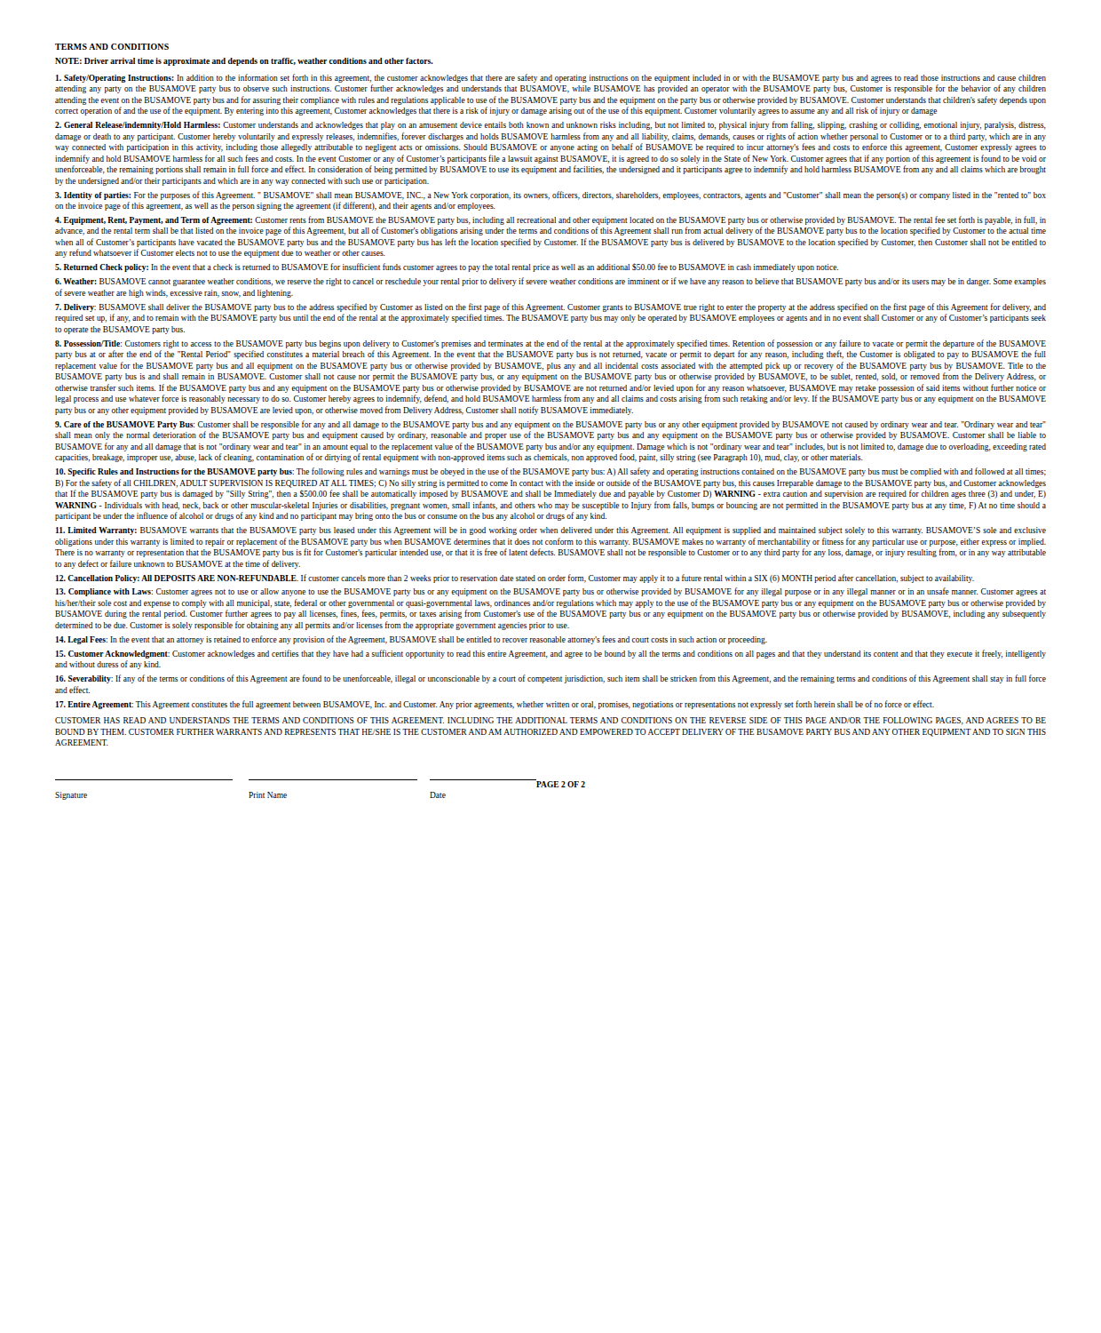TERMS AND CONDITIONS
NOTE: Driver arrival time is approximate and depends on traffic, weather conditions and other factors.
1. Safety/Operating Instructions: In addition to the information set forth in this agreement, the customer acknowledges that there are safety and operating instructions on the equipment included in or with the BUSAMOVE party bus and agrees to read those instructions and cause children attending any party on the BUSAMOVE party bus to observe such instructions. Customer further acknowledges and understands that BUSAMOVE, while BUSAMOVE has provided an operator with the BUSAMOVE party bus, Customer is responsible for the behavior of any children attending the event on the BUSAMOVE party bus and for assuring their compliance with rules and regulations applicable to use of the BUSAMOVE party bus and the equipment on the party bus or otherwise provided by BUSAMOVE. Customer understands that children's safety depends upon correct operation of and the use of the equipment. By entering into this agreement, Customer acknowledges that there is a risk of injury or damage arising out of the use of this equipment. Customer voluntarily agrees to assume any and all risk of injury or damage
2. General Release/indemnity/Hold Harmless: Customer understands and acknowledges that play on an amusement device entails both known and unknown risks including, but not limited to, physical injury from falling, slipping, crashing or colliding, emotional injury, paralysis, distress, damage or death to any participant. Customer hereby voluntarily and expressly releases, indemnifies, forever discharges and holds BUSAMOVE harmless from any and all liability, claims, demands, causes or rights of action whether personal to Customer or to a third party, which are in any way connected with participation in this activity, including those allegedly attributable to negligent acts or omissions. Should BUSAMOVE or anyone acting on behalf of BUSAMOVE be required to incur attorney's fees and costs to enforce this agreement, Customer expressly agrees to indemnify and hold BUSAMOVE harmless for all such fees and costs. In the event Customer or any of Customer’s participants file a lawsuit against BUSAMOVE, it is agreed to do so solely in the State of New York. Customer agrees that if any portion of this agreement is found to be void or unenforceable, the remaining portions shall remain in full force and effect. In consideration of being permitted by BUSAMOVE to use its equipment and facilities, the undersigned and it participants agree to indemnify and hold harmless BUSAMOVE from any and all claims which are brought by the undersigned and/or their participants and which are in any way connected with such use or participation.
3. Identity of parties: For the purposes of this Agreement. " BUSAMOVE" shall mean BUSAMOVE, INC., a New York corporation, its owners, officers, directors, shareholders, employees, contractors, agents and "Customer" shall mean the person(s) or company listed in the "rented to" box on the invoice page of this agreement, as well as the person signing the agreement (if different), and their agents and/or employees.
4. Equipment, Rent, Payment, and Term of Agreement: Customer rents from BUSAMOVE the BUSAMOVE party bus, including all recreational and other equipment located on the BUSAMOVE party bus or otherwise provided by BUSAMOVE. The rental fee set forth is payable, in full, in advance, and the rental term shall be that listed on the invoice page of this Agreement, but all of Customer's obligations arising under the terms and conditions of this Agreement shall run from actual delivery of the BUSAMOVE party bus to the location specified by Customer to the actual time when all of Customer’s participants have vacated the BUSAMOVE party bus and the BUSAMOVE party bus has left the location specified by Customer. If the BUSAMOVE party bus is delivered by BUSAMOVE to the location specified by Customer, then Customer shall not be entitled to any refund whatsoever if Customer elects not to use the equipment due to weather or other causes.
5. Returned Check policy: In the event that a check is returned to BUSAMOVE for insufficient funds customer agrees to pay the total rental price as well as an additional $50.00 fee to BUSAMOVE in cash immediately upon notice.
6. Weather: BUSAMOVE cannot guarantee weather conditions, we reserve the right to cancel or reschedule your rental prior to delivery if severe weather conditions are imminent or if we have any reason to believe that BUSAMOVE party bus and/or its users may be in danger. Some examples of severe weather are high winds, excessive rain, snow, and lightening.
7. Delivery: BUSAMOVE shall deliver the BUSAMOVE party bus to the address specified by Customer as listed on the first page of this Agreement. Customer grants to BUSAMOVE true right to enter the property at the address specified on the first page of this Agreement for delivery, and required set up, if any, and to remain with the BUSAMOVE party bus until the end of the rental at the approximately specified times. The BUSAMOVE party bus may only be operated by BUSAMOVE employees or agents and in no event shall Customer or any of Customer’s participants seek to operate the BUSAMOVE party bus.
8. Possession/Title: Customers right to access to the BUSAMOVE party bus begins upon delivery to Customer's premises and terminates at the end of the rental at the approximately specified times. Retention of possession or any failure to vacate or permit the departure of the BUSAMOVE party bus at or after the end of the "Rental Period" specified constitutes a material breach of this Agreement. In the event that the BUSAMOVE party bus is not returned, vacate or permit to depart for any reason, including theft, the Customer is obligated to pay to BUSAMOVE the full replacement value for the BUSAMOVE party bus and all equipment on the BUSAMOVE party bus or otherwise provided by BUSAMOVE, plus any and all incidental costs associated with the attempted pick up or recovery of the BUSAMOVE party bus by BUSAMOVE. Title to the BUSAMOVE party bus is and shall remain in BUSAMOVE. Customer shall not cause nor permit the BUSAMOVE party bus, or any equipment on the BUSAMOVE party bus or otherwise provided by BUSAMOVE, to be sublet, rented, sold, or removed from the Delivery Address, or otherwise transfer such items. If the BUSAMOVE party bus and any equipment on the BUSAMOVE party bus or otherwise provided by BUSAMOVE are not returned and/or levied upon for any reason whatsoever, BUSAMOVE may retake possession of said items without further notice or legal process and use whatever force is reasonably necessary to do so. Customer hereby agrees to indemnify, defend, and hold BUSAMOVE harmless from any and all claims and costs arising from such retaking and/or levy. If the BUSAMOVE party bus or any equipment on the BUSAMOVE party bus or any other equipment provided by BUSAMOVE are levied upon, or otherwise moved from Delivery Address, Customer shall notify BUSAMOVE immediately.
9. Care of the BUSAMOVE Party Bus: Customer shall be responsible for any and all damage to the BUSAMOVE party bus and any equipment on the BUSAMOVE party bus or any other equipment provided by BUSAMOVE not caused by ordinary wear and tear. "Ordinary wear and tear" shall mean only the normal deterioration of the BUSAMOVE party bus and equipment caused by ordinary, reasonable and proper use of the BUSAMOVE party bus and any equipment on the BUSAMOVE party bus or otherwise provided by BUSAMOVE. Customer shall be liable to BUSAMOVE for any and all damage that is not "ordinary wear and tear" in an amount equal to the replacement value of the BUSAMOVE party bus and/or any equipment. Damage which is not "ordinary wear and tear" includes, but is not limited to, damage due to overloading, exceeding rated capacities, breakage, improper use, abuse, lack of cleaning, contamination of or dirtying of rental equipment with non-approved items such as chemicals, non approved food, paint, silly string (see Paragraph 10), mud, clay, or other materials.
10. Specific Rules and Instructions for the BUSAMOVE party bus: The following rules and warnings must be obeyed in the use of the BUSAMOVE party bus: A) All safety and operating instructions contained on the BUSAMOVE party bus must be complied with and followed at all times; B) For the safety of all CHILDREN, ADULT SUPERVISION IS REQUIRED AT ALL TIMES; C) No silly string is permitted to come In contact with the inside or outside of the BUSAMOVE party bus, this causes Irreparable damage to the BUSAMOVE party bus, and Customer acknowledges that If the BUSAMOVE party bus is damaged by "Silly String", then a $500.00 fee shall be automatically imposed by BUSAMOVE and shall be Immediately due and payable by Customer D) WARNING - extra caution and supervision are required for children ages three (3) and under, E) WARNING - Individuals with head, neck, back or other muscular-skeletal Injuries or disabilities, pregnant women, small infants, and others who may be susceptible to Injury from falls, bumps or bouncing are not permitted in the BUSAMOVE party bus at any time, F) At no time should a participant be under the influence of alcohol or drugs of any kind and no participant may bring onto the bus or consume on the bus any alcohol or drugs of any kind.
11. Limited Warranty: BUSAMOVE warrants that the BUSAMOVE party bus leased under this Agreement will be in good working order when delivered under this Agreement. All equipment is supplied and maintained subject solely to this warranty. BUSAMOVE’S sole and exclusive obligations under this warranty is limited to repair or replacement of the BUSAMOVE party bus when BUSAMOVE determines that it does not conform to this warranty. BUSAMOVE makes no warranty of merchantability or fitness for any particular use or purpose, either express or implied. There is no warranty or representation that the BUSAMOVE party bus is fit for Customer's particular intended use, or that it is free of latent defects. BUSAMOVE shall not be responsible to Customer or to any third party for any loss, damage, or injury resulting from, or in any way attributable to any defect or failure unknown to BUSAMOVE at the time of delivery.
12. Cancellation Policy: All DEPOSITS ARE NON-REFUNDABLE. If customer cancels more than 2 weeks prior to reservation date stated on order form, Customer may apply it to a future rental within a SIX (6) MONTH period after cancellation, subject to availability.
13. Compliance with Laws: Customer agrees not to use or allow anyone to use the BUSAMOVE party bus or any equipment on the BUSAMOVE party bus or otherwise provided by BUSAMOVE for any illegal purpose or in any illegal manner or in an unsafe manner. Customer agrees at his/her/their sole cost and expense to comply with all municipal, state, federal or other governmental or quasi-governmental laws, ordinances and/or regulations which may apply to the use of the BUSAMOVE party bus or any equipment on the BUSAMOVE party bus or otherwise provided by BUSAMOVE during the rental period. Customer further agrees to pay all licenses, fines, fees, permits, or taxes arising from Customer's use of the BUSAMOVE party bus or any equipment on the BUSAMOVE party bus or otherwise provided by BUSAMOVE, including any subsequently determined to be due. Customer is solely responsible for obtaining any all permits and/or licenses from the appropriate government agencies prior to use.
14. Legal Fees: In the event that an attorney is retained to enforce any provision of the Agreement, BUSAMOVE shall be entitled to recover reasonable attorney's fees and court costs in such action or proceeding.
15. Customer Acknowledgment: Customer acknowledges and certifies that they have had a sufficient opportunity to read this entire Agreement, and agree to be bound by all the terms and conditions on all pages and that they understand its content and that they execute it freely, intelligently and without duress of any kind.
16. Severability: If any of the terms or conditions of this Agreement are found to be unenforceable, illegal or unconscionable by a court of competent jurisdiction, such item shall be stricken from this Agreement, and the remaining terms and conditions of this Agreement shall stay in full force and effect.
17. Entire Agreement: This Agreement constitutes the full agreement between BUSAMOVE, Inc. and Customer. Any prior agreements, whether written or oral, promises, negotiations or representations not expressly set forth herein shall be of no force or effect.
CUSTOMER HAS READ AND UNDERSTANDS THE TERMS AND CONDITIONS OF THIS AGREEMENT. INCLUDING THE ADDITIONAL TERMS AND CONDITIONS ON THE REVERSE SIDE OF THIS PAGE AND/OR THE FOLLOWING PAGES, AND AGREES TO BE BOUND BY THEM. CUSTOMER FURTHER WARRANTS AND REPRESENTS THAT HE/SHE IS THE CUSTOMER AND AM AUTHORIZED AND EMPOWERED TO ACCEPT DELIVERY OF THE BUSAMOVE PARTY BUS AND ANY OTHER EQUIPMENT AND TO SIGN THIS AGREEMENT.
| | | | | | | PAGE 2 OF 2 |
| Signature | | Print Name | | Date | | |